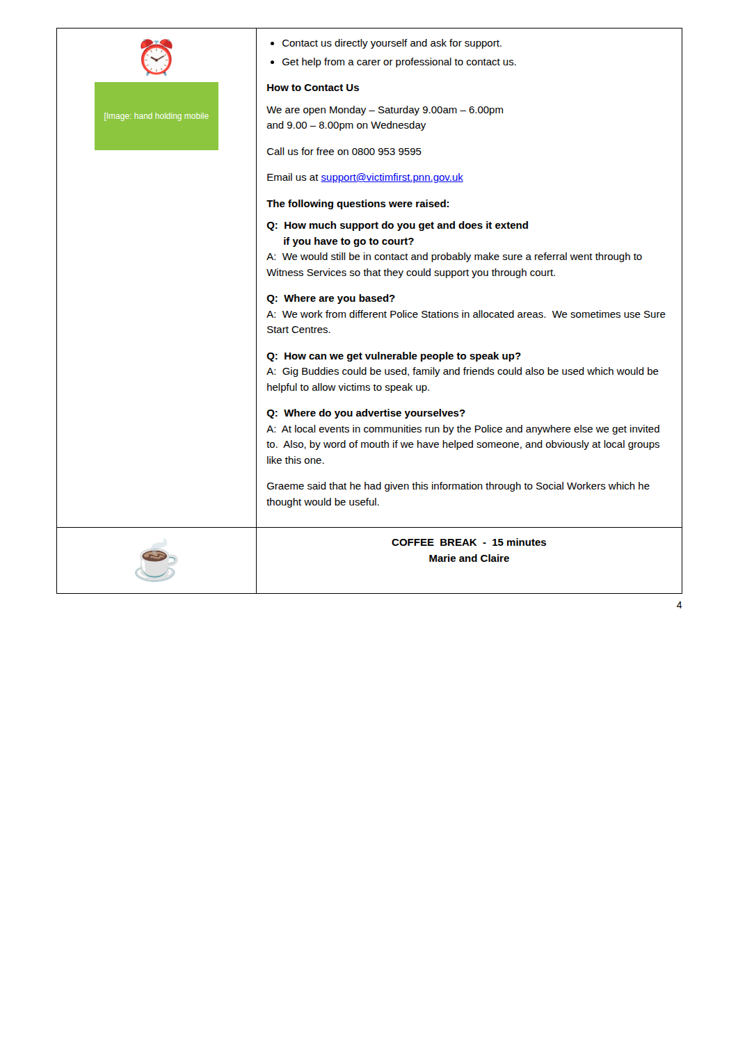| ⏰ [Image: hand holding mobile phone with call icons] | Contact us directly yourself and ask for support. Get help from a carer or professional to contact us. How to Contact Us We are open Monday – Saturday 9.00am – 6.00pm and 9.00 – 8.00pm on Wednesday Call us for free on 0800 953 9595 Email us at support@victimfirst.pnn.gov.uk The following questions were raised: Q: How much support do you get and does it extend if you have to go to court? A: We would still be in contact and probably make sure a referral went through to Witness Services so that they could support you through court. Q: Where are you based? A: We work from different Police Stations in allocated areas. We sometimes use Sure Start Centres. Q: How can we get vulnerable people to speak up? A: Gig Buddies could be used, family and friends could also be used which would be helpful to allow victims to speak up. Q: Where do you advertise yourselves? A: At local events in communities run by the Police and anywhere else we get invited to. Also, by word of mouth if we have helped someone, and obviously at local groups like this one. Graeme said that he had given this information through to Social Workers which he thought would be useful. |
| ☕ | COFFEE BREAK - 15 minutes Marie and Claire |
4